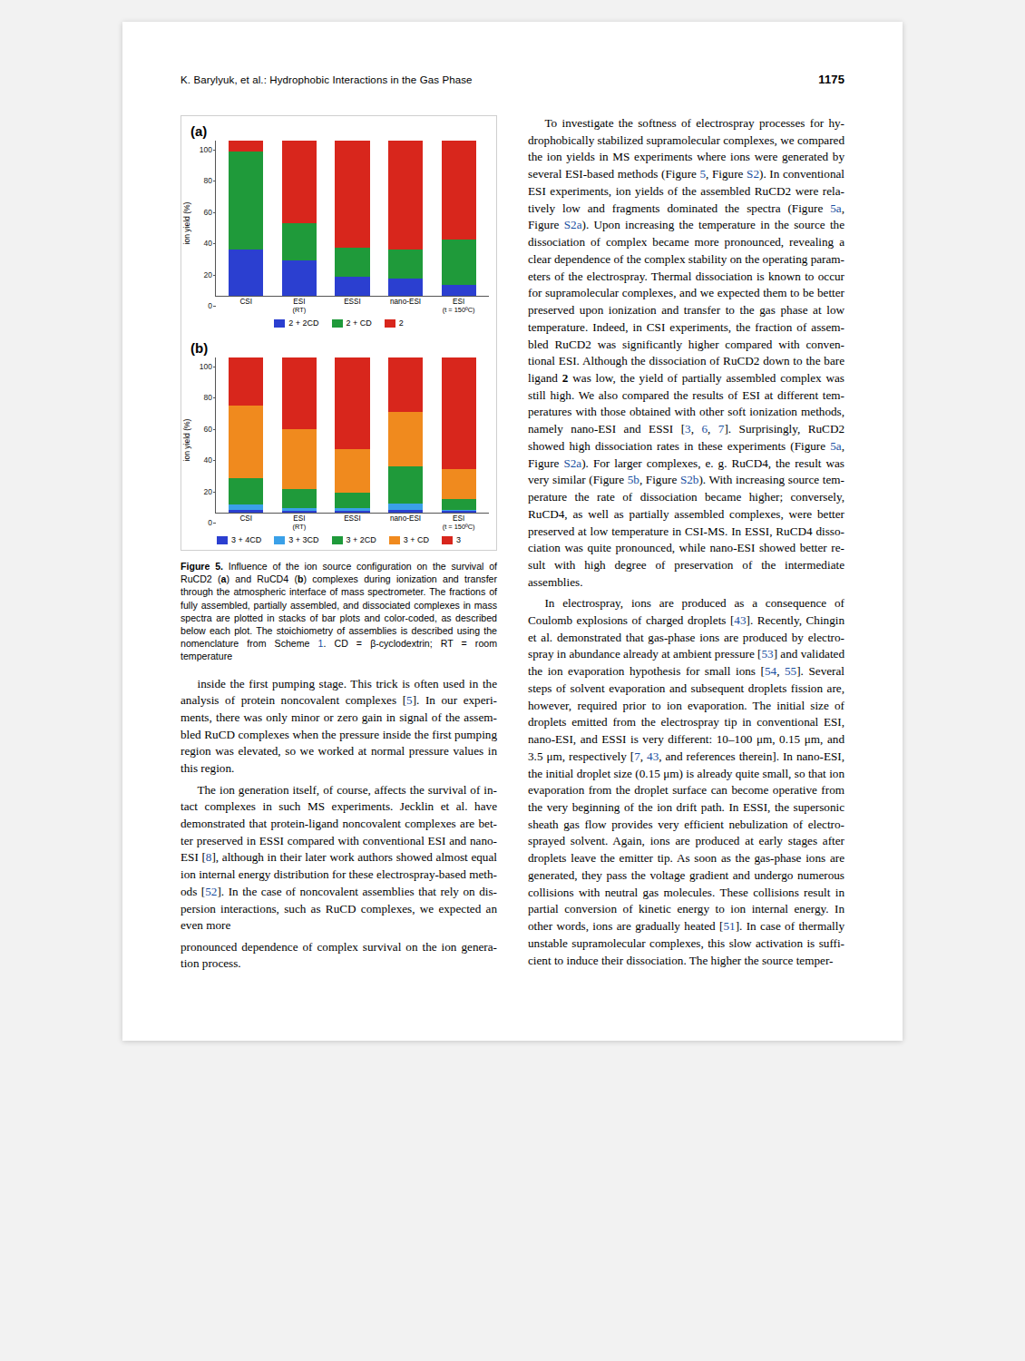K. Barylyuk, et al.: Hydrophobic Interactions in the Gas Phase 1175
(a)
ion yield (%) 100 80 60 40 20 0
CSI ESI(RT) ESSI nano-ESI ESI(t = 150ºC)
2 + 2CD 2 + CD 2
(b)
ion yield (%) 100 80 60 40 20 0
CSI ESI(RT) ESSI nano-ESI ESI(t = 150ºC)
3 + 4CD 3 + 3CD 3 + 2CD 3 + CD 3
Figure 5. Influence of the ion source configuration on the survival of RuCD2 (a) and RuCD4 (b) complexes during ionization and transfer through the atmospheric interface of mass spectrometer. The fractions of fully assembled, partially assembled, and dissociated complexes in mass spectra are plotted in stacks of bar plots and color-coded, as described below each plot. The stoichiometry of assemblies is described using the nomenclature from Scheme 1. CD = β-cyclodextrin; RT = room temperature
inside the first pumping stage. This trick is often used in the analysis of protein noncovalent complexes [5]. In our experiments, there was only minor or zero gain in signal of the assembled RuCD complexes when the pressure inside the first pumping region was elevated, so we worked at normal pressure values in this region.
The ion generation itself, of course, affects the survival of intact complexes in such MS experiments. Jecklin et al. have demonstrated that protein-ligand noncovalent complexes are better preserved in ESSI compared with conventional ESI and nano-ESI [8], although in their later work authors showed almost equal ion internal energy distribution for these electrospray-based methods [52]. In the case of noncovalent assemblies that rely on dispersion interactions, such as RuCD complexes, we expected an even more
pronounced dependence of complex survival on the ion generation process.
To investigate the softness of electrospray processes for hydrophobically stabilized supramolecular complexes, we compared the ion yields in MS experiments where ions were generated by several ESI-based methods (Figure 5, Figure S2). In conventional ESI experiments, ion yields of the assembled RuCD2 were relatively low and fragments dominated the spectra (Figure 5a, Figure S2a). Upon increasing the temperature in the source the dissociation of complex became more pronounced, revealing a clear dependence of the complex stability on the operating parameters of the electrospray. Thermal dissociation is known to occur for supramolecular complexes, and we expected them to be better preserved upon ionization and transfer to the gas phase at low temperature. Indeed, in CSI experiments, the fraction of assembled RuCD2 was significantly higher compared with conventional ESI. Although the dissociation of RuCD2 down to the bare ligand 2 was low, the yield of partially assembled complex was still high. We also compared the results of ESI at different temperatures with those obtained with other soft ionization methods, namely nano-ESI and ESSI [3, 6, 7]. Surprisingly, RuCD2 showed high dissociation rates in these experiments (Figure 5a, Figure S2a). For larger complexes, e. g. RuCD4, the result was very similar (Figure 5b, Figure S2b). With increasing source temperature the rate of dissociation became higher; conversely, RuCD4, as well as partially assembled complexes, were better preserved at low temperature in CSI-MS. In ESSI, RuCD4 dissociation was quite pronounced, while nano-ESI showed better result with high degree of preservation of the intermediate assemblies.
In electrospray, ions are produced as a consequence of Coulomb explosions of charged droplets [43]. Recently, Chingin et al. demonstrated that gas-phase ions are produced by electrospray in abundance already at ambient pressure [53] and validated the ion evaporation hypothesis for small ions [54, 55]. Several steps of solvent evaporation and subsequent droplets fission are, however, required prior to ion evaporation. The initial size of droplets emitted from the electrospray tip in conventional ESI, nano-ESI, and ESSI is very different: 10–100 μm, 0.15 μm, and 3.5 μm, respectively [7, 43, and references therein]. In nano-ESI, the initial droplet size (0.15 μm) is already quite small, so that ion evaporation from the droplet surface can become operative from the very beginning of the ion drift path. In ESSI, the supersonic sheath gas flow provides very efficient nebulization of electrosprayed solvent. Again, ions are produced at early stages after droplets leave the emitter tip. As soon as the gas-phase ions are generated, they pass the voltage gradient and undergo numerous collisions with neutral gas molecules. These collisions result in partial conversion of kinetic energy to ion internal energy. In other words, ions are gradually heated [51]. In case of thermally unstable supramolecular complexes, this slow activation is sufficient to induce their dissociation. The higher the source temper-